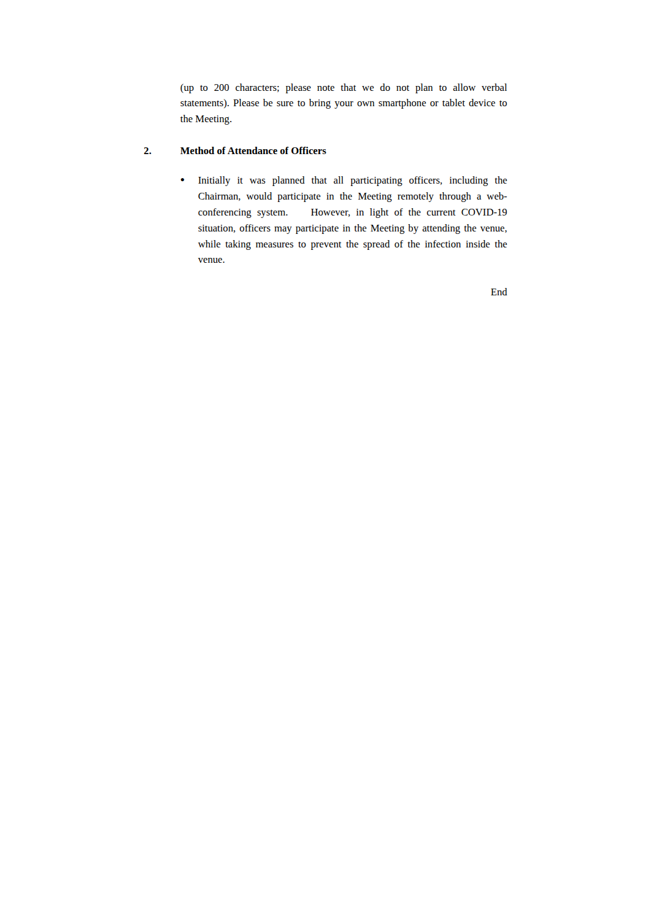(up to 200 characters; please note that we do not plan to allow verbal statements). Please be sure to bring your own smartphone or tablet device to the Meeting.
2.
Method of Attendance of Officers
●
Initially it was planned that all participating officers, including the Chairman, would participate in the Meeting remotely through a web-conferencing system. However, in light of the current COVID-19 situation, officers may participate in the Meeting by attending the venue, while taking measures to prevent the spread of the infection inside the venue.
End